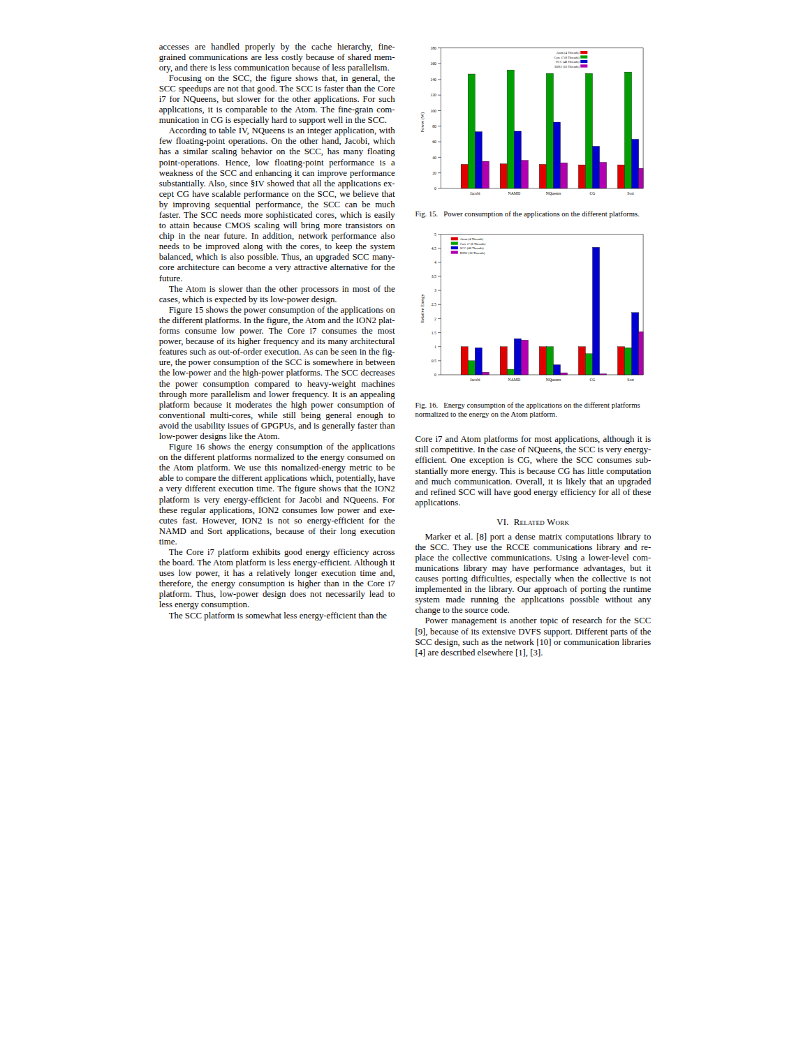accesses are handled properly by the cache hierarchy, fine-grained communications are less costly because of shared memory, and there is less communication because of less parallelism.
Focusing on the SCC, the figure shows that, in general, the SCC speedups are not that good. The SCC is faster than the Core i7 for NQueens, but slower for the other applications. For such applications, it is comparable to the Atom. The fine-grain communication in CG is especially hard to support well in the SCC.
According to table IV, NQueens is an integer application, with few floating-point operations. On the other hand, Jacobi, which has a similar scaling behavior on the SCC, has many floating point-operations. Hence, low floating-point performance is a weakness of the SCC and enhancing it can improve performance substantially. Also, since §IV showed that all the applications except CG have scalable performance on the SCC, we believe that by improving sequential performance, the SCC can be much faster. The SCC needs more sophisticated cores, which is easily to attain because CMOS scaling will bring more transistors on chip in the near future. In addition, network performance also needs to be improved along with the cores, to keep the system balanced, which is also possible. Thus, an upgraded SCC many-core architecture can become a very attractive alternative for the future.
The Atom is slower than the other processors in most of the cases, which is expected by its low-power design.
Figure 15 shows the power consumption of the applications on the different platforms. In the figure, the Atom and the ION2 platforms consume low power. The Core i7 consumes the most power, because of its higher frequency and its many architectural features such as out-of-order execution. As can be seen in the figure, the power consumption of the SCC is somewhere in between the low-power and the high-power platforms. The SCC decreases the power consumption compared to heavy-weight machines through more parallelism and lower frequency. It is an appealing platform because it moderates the high power consumption of conventional multi-cores, while still being general enough to avoid the usability issues of GPGPUs, and is generally faster than low-power designs like the Atom.
Figure 16 shows the energy consumption of the applications on the different platforms normalized to the energy consumed on the Atom platform. We use this nomalized-energy metric to be able to compare the different applications which, potentially, have a very different execution time. The figure shows that the ION2 platform is very energy-efficient for Jacobi and NQueens. For these regular applications, ION2 consumes low power and executes fast. However, ION2 is not so energy-efficient for the NAMD and Sort applications, because of their long execution time.
The Core i7 platform exhibits good energy efficiency across the board. The Atom platform is less energy-efficient. Although it uses low power, it has a relatively longer execution time and, therefore, the energy consumption is higher than in the Core i7 platform. Thus, low-power design does not necessarily lead to less energy consumption.
The SCC platform is somewhat less energy-efficient than the
0 20 40 60 80 100 120 140 160 180 Power (W) Atom (4 Threads) Core i7 (8 Threads) SCC (48 Threads) ION2 (16 Threads) Jacobi NAMD NQueens CG Sort
Fig. 15. Power consumption of the applications on the different platforms.
0 0.5 1 1.5 2 2.5 3 3.5 4 4.5 5 Relative Energy Atom (4 Threads) Core i7 (8 Threads) SCC (48 Threads) ION2 (16 Threads) Jacobi NAMD NQueens CG Sort
Fig. 16. Energy consumption of the applications on the different platforms normalized to the energy on the Atom platform.
Core i7 and Atom platforms for most applications, although it is still competitive. In the case of NQueens, the SCC is very energy-efficient. One exception is CG, where the SCC consumes substantially more energy. This is because CG has little computation and much communication. Overall, it is likely that an upgraded and refined SCC will have good energy efficiency for all of these applications.
VI. Related Work
Marker et al. [8] port a dense matrix computations library to the SCC. They use the RCCE communications library and replace the collective communications. Using a lower-level communications library may have performance advantages, but it causes porting difficulties, especially when the collective is not implemented in the library. Our approach of porting the runtime system made running the applications possible without any change to the source code.
Power management is another topic of research for the SCC [9], because of its extensive DVFS support. Different parts of the SCC design, such as the network [10] or communication libraries [4] are described elsewhere [1], [3].